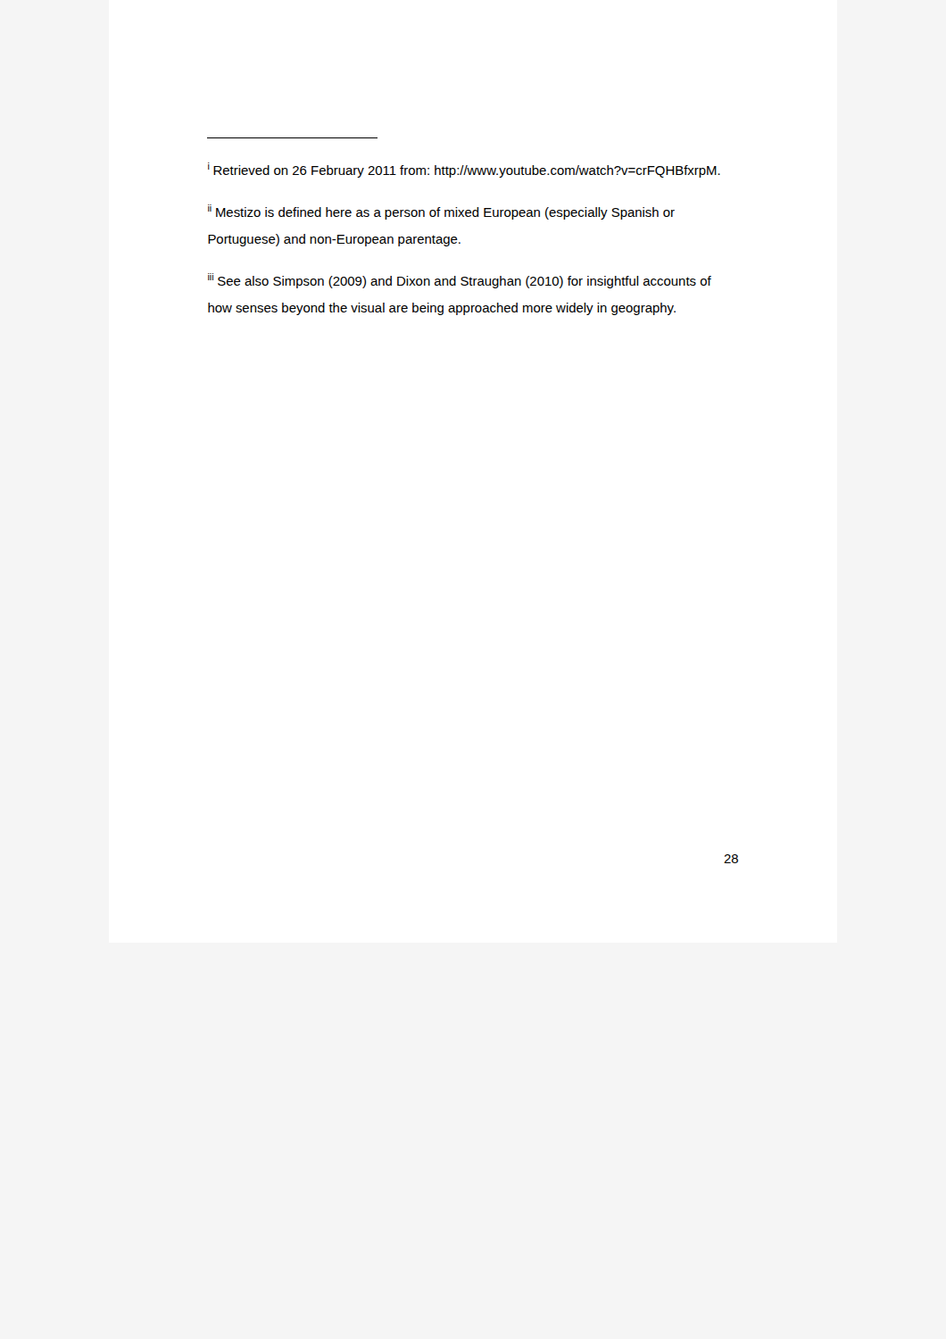iRetrieved on 26 February 2011 from: http://www.youtube.com/watch?v=crFQHBfxrpM.
iiMestizo is defined here as a person of mixed European (especially Spanish or Portuguese) and non-European parentage.
iiiSee also Simpson (2009) and Dixon and Straughan (2010) for insightful accounts of how senses beyond the visual are being approached more widely in geography.
28